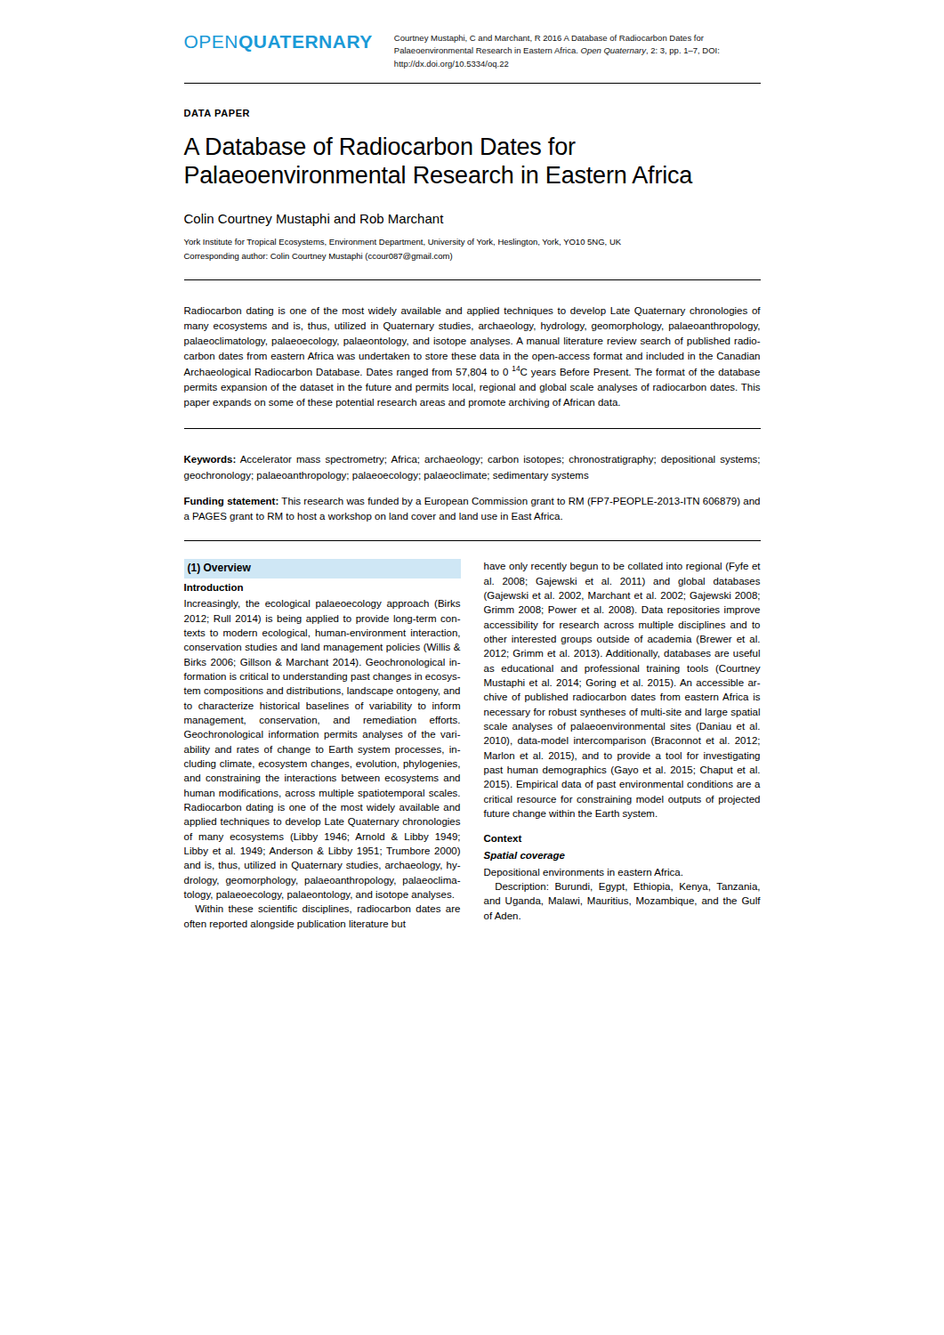OPEN QUATERNARY
Courtney Mustaphi, C and Marchant, R 2016 A Database of Radiocarbon Dates for Palaeoenvironmental Research in Eastern Africa. Open Quaternary, 2: 3, pp. 1–7, DOI: http://dx.doi.org/10.5334/oq.22
DATA PAPER
A Database of Radiocarbon Dates for Palaeoenvironmental Research in Eastern Africa
Colin Courtney Mustaphi and Rob Marchant
York Institute for Tropical Ecosystems, Environment Department, University of York, Heslington, York, YO10 5NG, UK
Corresponding author: Colin Courtney Mustaphi (ccour087@gmail.com)
Radiocarbon dating is one of the most widely available and applied techniques to develop Late Quaternary chronologies of many ecosystems and is, thus, utilized in Quaternary studies, archaeology, hydrology, geomorphology, palaeoanthropology, palaeoclimatology, palaeoecology, palaeontology, and isotope analyses. A manual literature review search of published radiocarbon dates from eastern Africa was undertaken to store these data in the open-access format and included in the Canadian Archaeological Radiocarbon Database. Dates ranged from 57,804 to 0 14C years Before Present. The format of the database permits expansion of the dataset in the future and permits local, regional and global scale analyses of radiocarbon dates. This paper expands on some of these potential research areas and promote archiving of African data.
Keywords: Accelerator mass spectrometry; Africa; archaeology; carbon isotopes; chronostratigraphy; depositional systems; geochronology; palaeoanthropology; palaeoecology; palaeoclimate; sedimentary systems
Funding statement: This research was funded by a European Commission grant to RM (FP7-PEOPLE-2013-ITN 606879) and a PAGES grant to RM to host a workshop on land cover and land use in East Africa.
(1) Overview
Introduction
Increasingly, the ecological palaeoecology approach (Birks 2012; Rull 2014) is being applied to provide long-term contexts to modern ecological, human-environment interaction, conservation studies and land management policies (Willis & Birks 2006; Gillson & Marchant 2014). Geochronological information is critical to understanding past changes in ecosystem compositions and distributions, landscape ontogeny, and to characterize historical baselines of variability to inform management, conservation, and remediation efforts. Geochronological information permits analyses of the variability and rates of change to Earth system processes, including climate, ecosystem changes, evolution, phylogenies, and constraining the interactions between ecosystems and human modifications, across multiple spatiotemporal scales. Radiocarbon dating is one of the most widely available and applied techniques to develop Late Quaternary chronologies of many ecosystems (Libby 1946; Arnold & Libby 1949; Libby et al. 1949; Anderson & Libby 1951; Trumbore 2000) and is, thus, utilized in Quaternary studies, archaeology, hydrology, geomorphology, palaeoanthropology, palaeoclimatology, palaeoecology, palaeontology, and isotope analyses.
Within these scientific disciplines, radiocarbon dates are often reported alongside publication literature but
have only recently begun to be collated into regional (Fyfe et al. 2008; Gajewski et al. 2011) and global databases (Gajewski et al. 2002, Marchant et al. 2002; Gajewski 2008; Grimm 2008; Power et al. 2008). Data repositories improve accessibility for research across multiple disciplines and to other interested groups outside of academia (Brewer et al. 2012; Grimm et al. 2013). Additionally, databases are useful as educational and professional training tools (Courtney Mustaphi et al. 2014; Goring et al. 2015). An accessible archive of published radiocarbon dates from eastern Africa is necessary for robust syntheses of multi-site and large spatial scale analyses of palaeoenvironmental sites (Daniau et al. 2010), data-model intercomparison (Braconnot et al. 2012; Marlon et al. 2015), and to provide a tool for investigating past human demographics (Gayo et al. 2015; Chaput et al. 2015). Empirical data of past environmental conditions are a critical resource for constraining model outputs of projected future change within the Earth system.
Context
Spatial coverage
Depositional environments in eastern Africa.
Description: Burundi, Egypt, Ethiopia, Kenya, Tanzania, and Uganda, Malawi, Mauritius, Mozambique, and the Gulf of Aden.